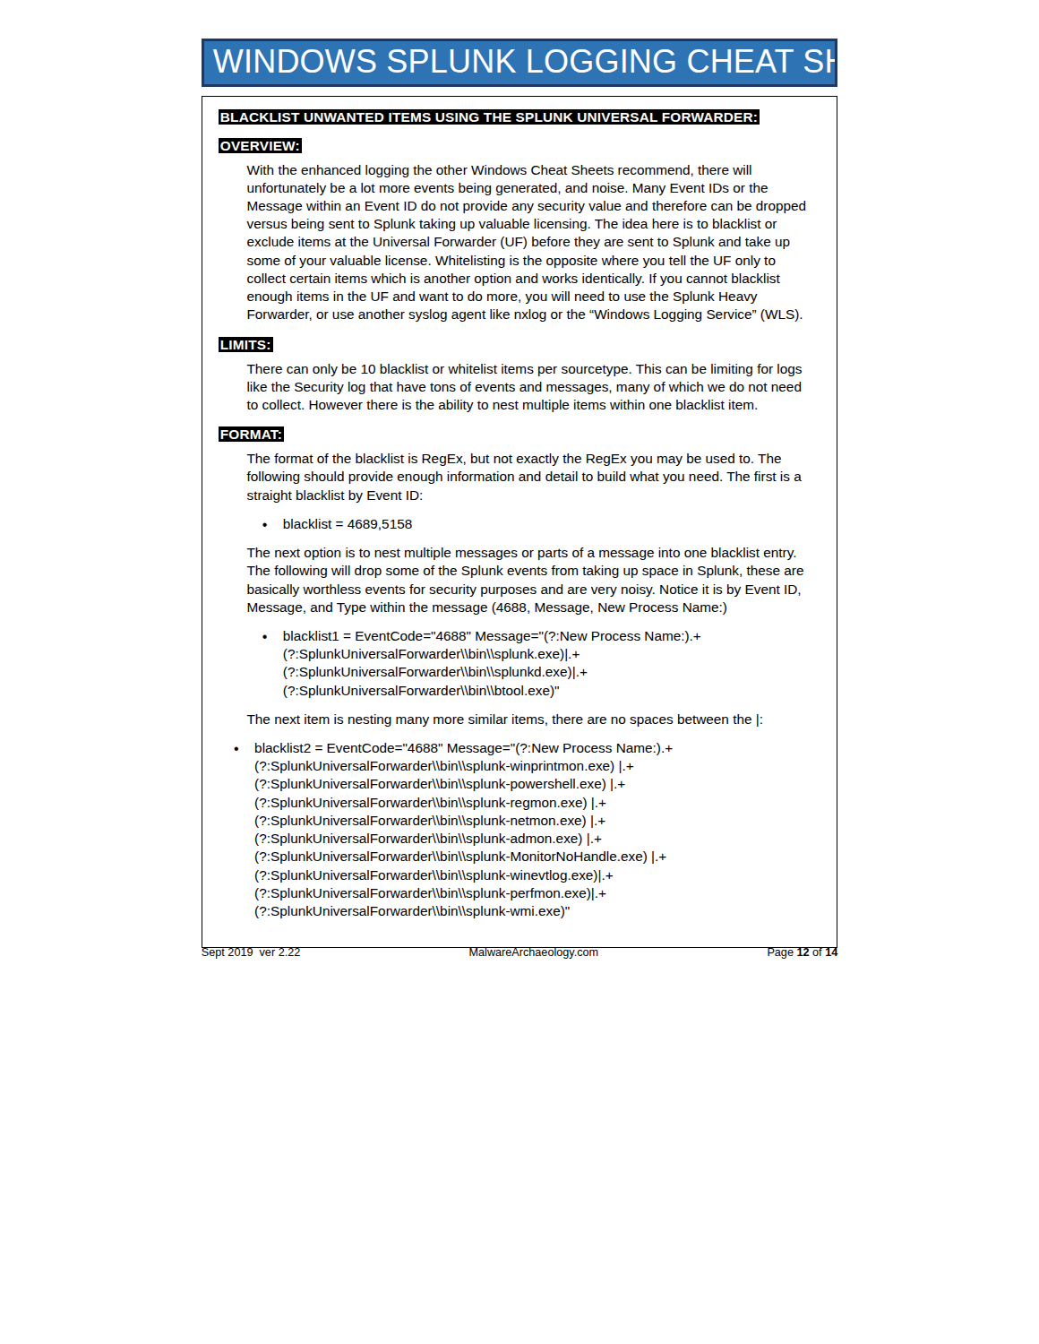WINDOWS SPLUNK LOGGING CHEAT SHEET - Win 7 - Win2012
BLACKLIST UNWANTED ITEMS USING THE SPLUNK UNIVERSAL FORWARDER:
OVERVIEW:
With the enhanced logging the other Windows Cheat Sheets recommend, there will unfortunately be a lot more events being generated, and noise. Many Event IDs or the Message within an Event ID do not provide any security value and therefore can be dropped versus being sent to Splunk taking up valuable licensing. The idea here is to blacklist or exclude items at the Universal Forwarder (UF) before they are sent to Splunk and take up some of your valuable license. Whitelisting is the opposite where you tell the UF only to collect certain items which is another option and works identically. If you cannot blacklist enough items in the UF and want to do more, you will need to use the Splunk Heavy Forwarder, or use another syslog agent like nxlog or the “Windows Logging Service” (WLS).
LIMITS:
There can only be 10 blacklist or whitelist items per sourcetype. This can be limiting for logs like the Security log that have tons of events and messages, many of which we do not need to collect. However there is the ability to nest multiple items within one blacklist item.
FORMAT:
The format of the blacklist is RegEx, but not exactly the RegEx you may be used to. The following should provide enough information and detail to build what you need. The first is a straight blacklist by Event ID:
blacklist = 4689,5158
The next option is to nest multiple messages or parts of a message into one blacklist entry. The following will drop some of the Splunk events from taking up space in Splunk, these are basically worthless events for security purposes and are very noisy. Notice it is by Event ID, Message, and Type within the message (4688, Message, New Process Name:)
blacklist1 = EventCode="4688" Message="(?:New Process Name:).+(?:SplunkUniversalForwarder\\bin\\splunk.exe)|.+(?:SplunkUniversalForwarder\\bin\\splunkd.exe)|.+(?:SplunkUniversalForwarder\\bin\\btool.exe)"
The next item is nesting many more similar items, there are no spaces between the |:
blacklist2 = EventCode="4688" Message="(?:New Process Name:).+(?:SplunkUniversalForwarder\\bin\\splunk-winprintmon.exe) |.+(?:SplunkUniversalForwarder\\bin\\splunk-powershell.exe) |.+(?:SplunkUniversalForwarder\\bin\\splunk-regmon.exe) |.+(?:SplunkUniversalForwarder\\bin\\splunk-netmon.exe) |.+(?:SplunkUniversalForwarder\\bin\\splunk-admon.exe) |.+(?:SplunkUniversalForwarder\\bin\\splunk-MonitorNoHandle.exe) |.+(?:SplunkUniversalForwarder\\bin\\splunk-winevtlog.exe)|.+(?:SplunkUniversalForwarder\\bin\\splunk-perfmon.exe)|.+(?:SplunkUniversalForwarder\\bin\\splunk-wmi.exe)"
Sept 2019 ver 2.22
MalwareArchaeology.com
Page 12 of 14